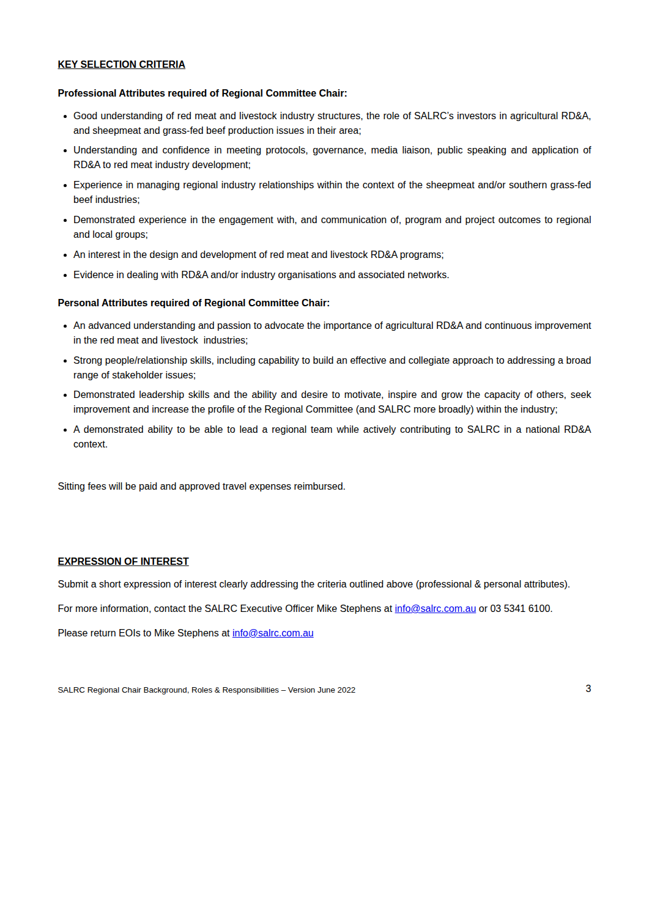KEY SELECTION CRITERIA
Professional Attributes required of Regional Committee Chair:
Good understanding of red meat and livestock industry structures, the role of SALRC’s investors in agricultural RD&A, and sheepmeat and grass-fed beef production issues in their area;
Understanding and confidence in meeting protocols, governance, media liaison, public speaking and application of RD&A to red meat industry development;
Experience in managing regional industry relationships within the context of the sheepmeat and/or southern grass-fed beef industries;
Demonstrated experience in the engagement with, and communication of, program and project outcomes to regional and local groups;
An interest in the design and development of red meat and livestock RD&A programs;
Evidence in dealing with RD&A and/or industry organisations and associated networks.
Personal Attributes required of Regional Committee Chair:
An advanced understanding and passion to advocate the importance of agricultural RD&A and continuous improvement in the red meat and livestock industries;
Strong people/relationship skills, including capability to build an effective and collegiate approach to addressing a broad range of stakeholder issues;
Demonstrated leadership skills and the ability and desire to motivate, inspire and grow the capacity of others, seek improvement and increase the profile of the Regional Committee (and SALRC more broadly) within the industry;
A demonstrated ability to be able to lead a regional team while actively contributing to SALRC in a national RD&A context.
Sitting fees will be paid and approved travel expenses reimbursed.
EXPRESSION OF INTEREST
Submit a short expression of interest clearly addressing the criteria outlined above (professional & personal attributes).
For more information, contact the SALRC Executive Officer Mike Stephens at info@salrc.com.au or 03 5341 6100.
Please return EOIs to Mike Stephens at info@salrc.com.au
SALRC Regional Chair Background, Roles & Responsibilities – Version June 2022 3